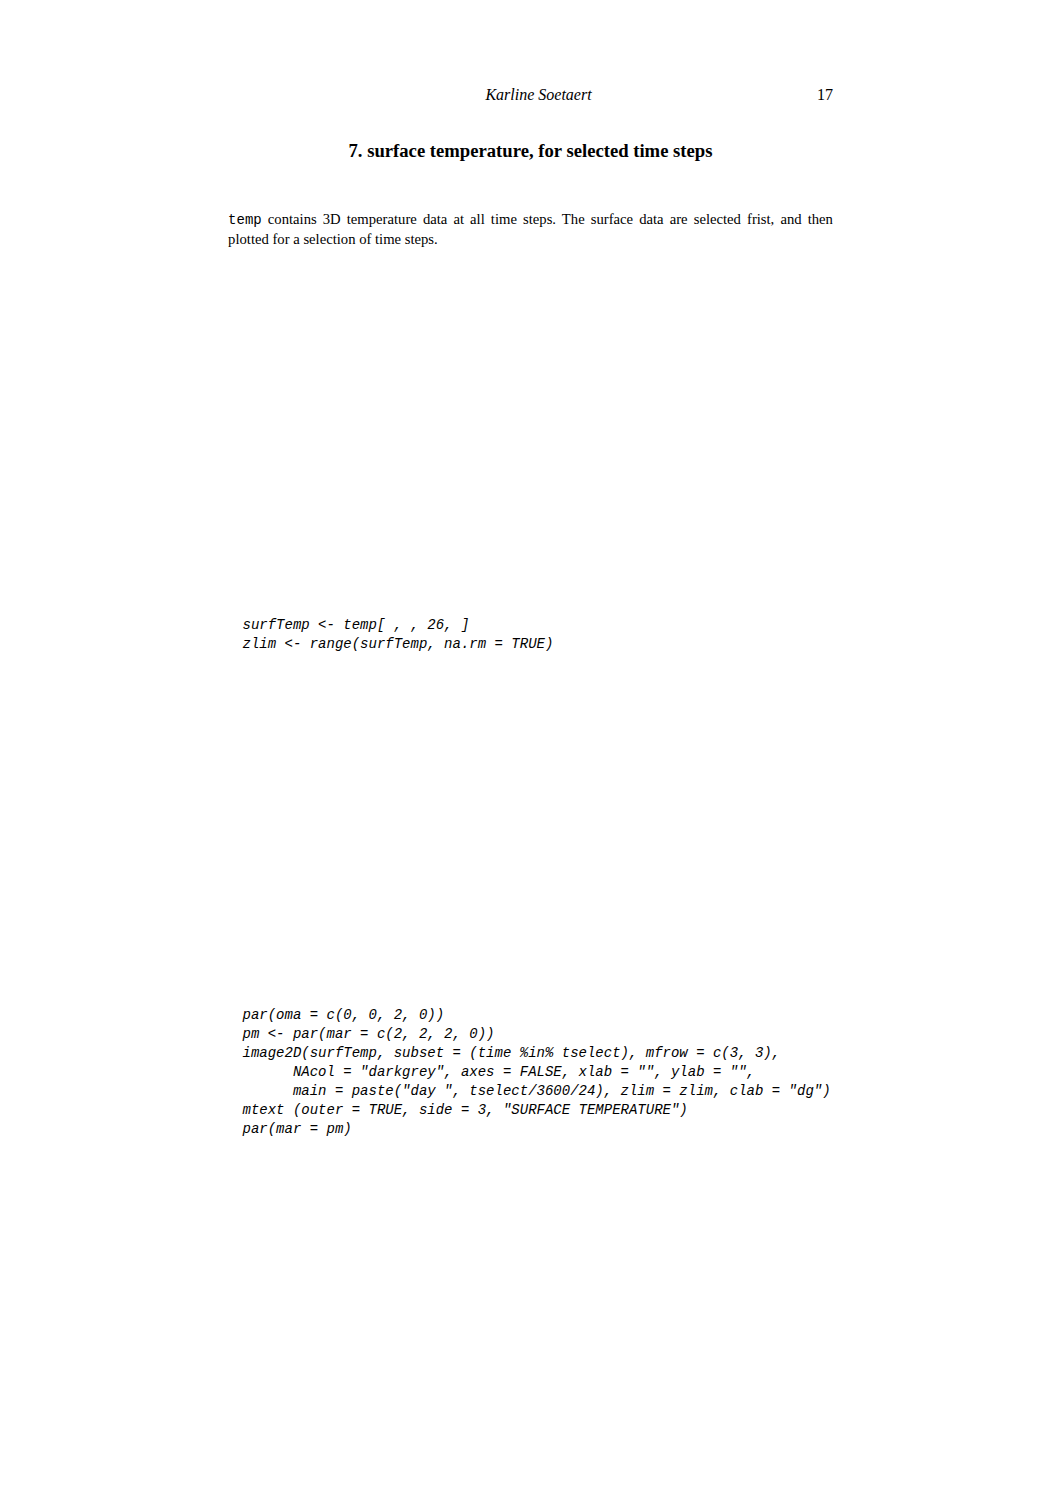Karline Soetaert 17
7. surface temperature, for selected time steps
temp contains 3D temperature data at all time steps. The surface data are selected frist, and then plotted for a selection of time steps.
surfTemp <- temp[ , , 26, ]
zlim <- range(surfTemp, na.rm = TRUE)
par(oma = c(0, 0, 2, 0))
pm <- par(mar = c(2, 2, 2, 0))
image2D(surfTemp, subset = (time %in% tselect), mfrow = c(3, 3),
      NAcol = "darkgrey", axes = FALSE, xlab = "", ylab = "",
      main = paste("day ", tselect/3600/24), zlim = zlim, clab = "dg")
mtext (outer = TRUE, side = 3, "SURFACE TEMPERATURE")
par(mar = pm)